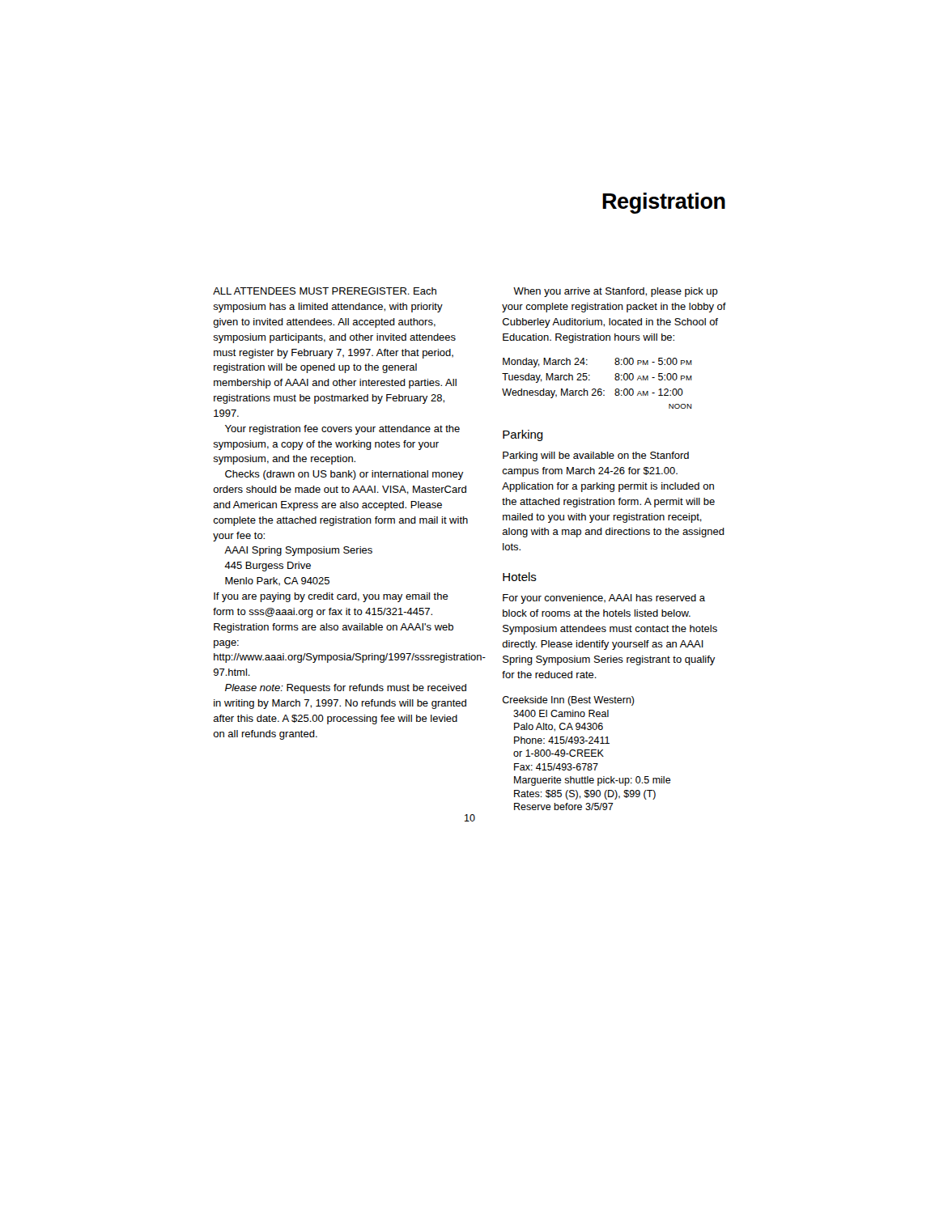Registration
ALL ATTENDEES MUST PREREGISTER. Each symposium has a limited attendance, with priority given to invited attendees. All accepted authors, symposium participants, and other invited attendees must register by February 7, 1997. After that period, registration will be opened up to the general membership of AAAI and other interested parties. All registrations must be postmarked by February 28, 1997.
Your registration fee covers your attendance at the symposium, a copy of the working notes for your symposium, and the reception.
Checks (drawn on US bank) or international money orders should be made out to AAAI. VISA, MasterCard and American Express are also accepted. Please complete the attached registration form and mail it with your fee to:
AAAI Spring Symposium Series
445 Burgess Drive
Menlo Park, CA 94025
If you are paying by credit card, you may email the form to sss@aaai.org or fax it to 415/321-4457. Registration forms are also available on AAAI's web page: http://www.aaai.org/Symposia/Spring/1997/sssregistration-97.html.
Please note: Requests for refunds must be received in writing by March 7, 1997. No refunds will be granted after this date. A $25.00 processing fee will be levied on all refunds granted.
When you arrive at Stanford, please pick up your complete registration packet in the lobby of Cubberley Auditorium, located in the School of Education. Registration hours will be:
| Monday, March 24: | 8:00 PM - 5:00 PM |
| Tuesday, March 25: | 8:00 AM - 5:00 PM |
| Wednesday, March 26: | 8:00 AM - 12:00 |
| | NOON |
Parking
Parking will be available on the Stanford campus from March 24-26 for $21.00. Application for a parking permit is included on the attached registration form. A permit will be mailed to you with your registration receipt, along with a map and directions to the assigned lots.
Hotels
For your convenience, AAAI has reserved a block of rooms at the hotels listed below. Symposium attendees must contact the hotels directly. Please identify yourself as an AAAI Spring Symposium Series registrant to qualify for the reduced rate.
Creekside Inn (Best Western)
3400 El Camino Real
Palo Alto, CA 94306
Phone: 415/493-2411
or 1-800-49-CREEK
Fax: 415/493-6787
Marguerite shuttle pick-up: 0.5 mile
Rates: $85 (S), $90 (D), $99 (T)
Reserve before 3/5/97
10